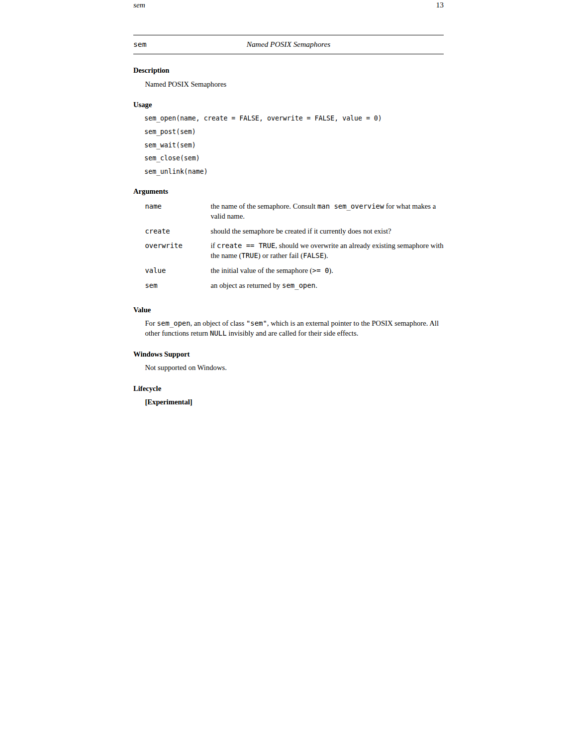sem 13
sem Named POSIX Semaphores
Description
Named POSIX Semaphores
Usage
sem_open(name, create = FALSE, overwrite = FALSE, value = 0)
 sem_post(sem)
 sem_wait(sem)
 sem_close(sem)
 sem_unlink(name)
Arguments
| name | the name of the semaphore. Consult man sem_overview for what makes a valid name. |
| create | should the semaphore be created if it currently does not exist? |
| overwrite | if create == TRUE , should we overwrite an already existing semaphore with the name ( TRUE ) or rather fail ( FALSE ). |
| value | the initial value of the semaphore ( >= 0 ). |
| sem | an object as returned by sem_open . |
Value
For sem_open, an object of class "sem", which is an external pointer to the POSIX semaphore. All other functions return NULL invisibly and are called for their side effects.
Windows Support
Not supported on Windows.
Lifecycle
[Experimental]